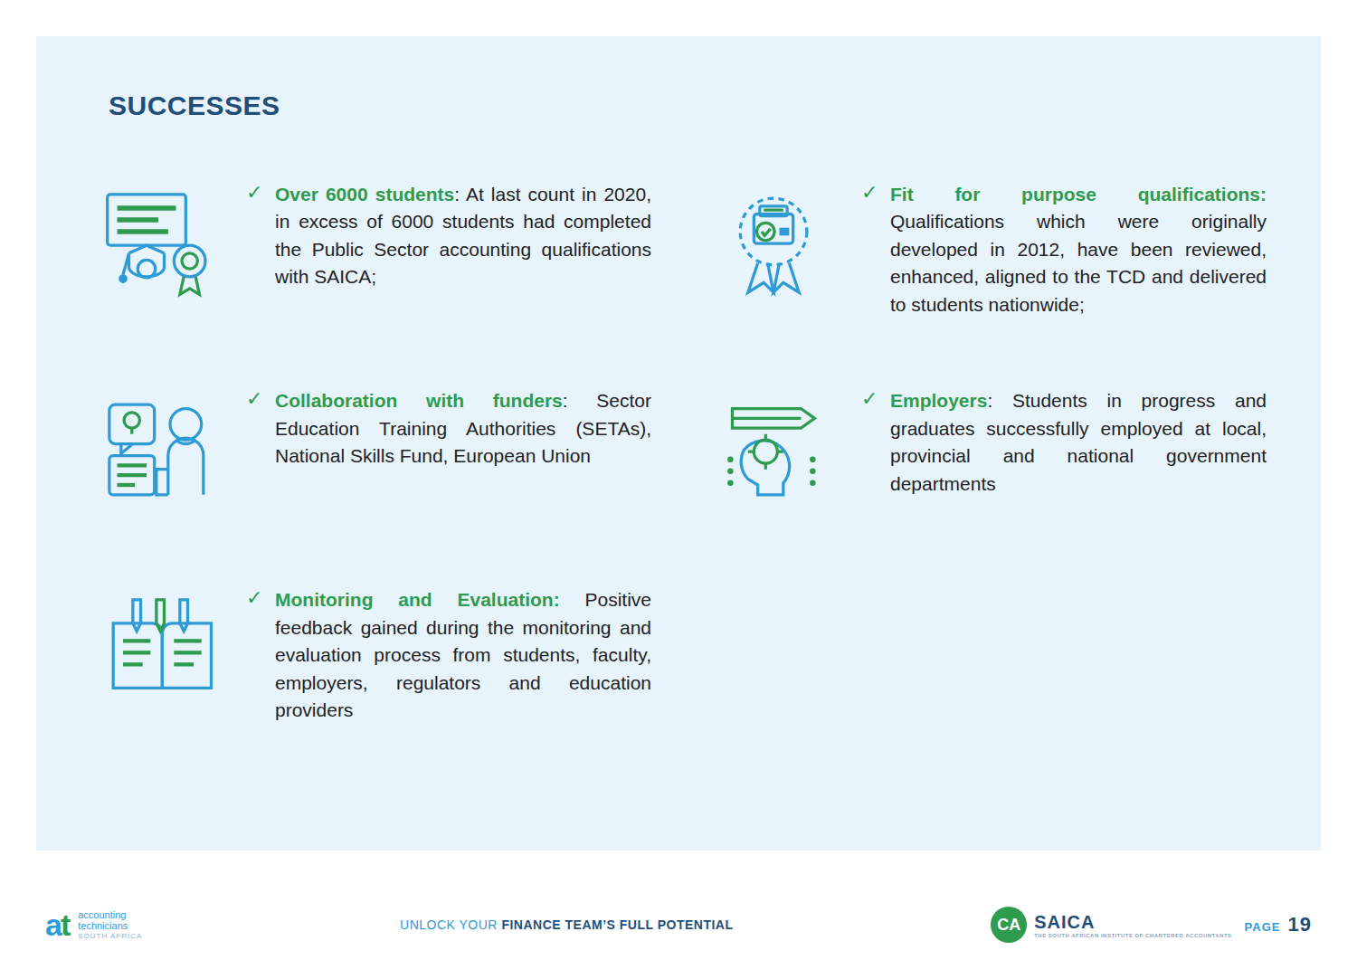SUCCESSES
✓
Over 6000 students: At last count in 2020, in excess of 6000 students had completed the Public Sector accounting qualifications with SAICA;
✓
Fit for purpose qualifications: Qualifications which were originally developed in 2012, have been reviewed, enhanced, aligned to the TCD and delivered to students nationwide;
✓
Collaboration with funders: Sector Education Training Authorities (SETAs), National Skills Fund, European Union
✓
Employers: Students in progress and graduates successfully employed at local, provincial and national government departments
✓
Monitoring and Evaluation: Positive feedback gained during the monitoring and evaluation process from students, faculty, employers, regulators and education providers
at
accounting
techniciansSOUTH AFRICA
UNLOCK YOUR FINANCE TEAM’S FULL POTENTIAL
CA
SAICATHE SOUTH AFRICAN INSTITUTE OF CHARTERED ACCOUNTANTS
PAGE19